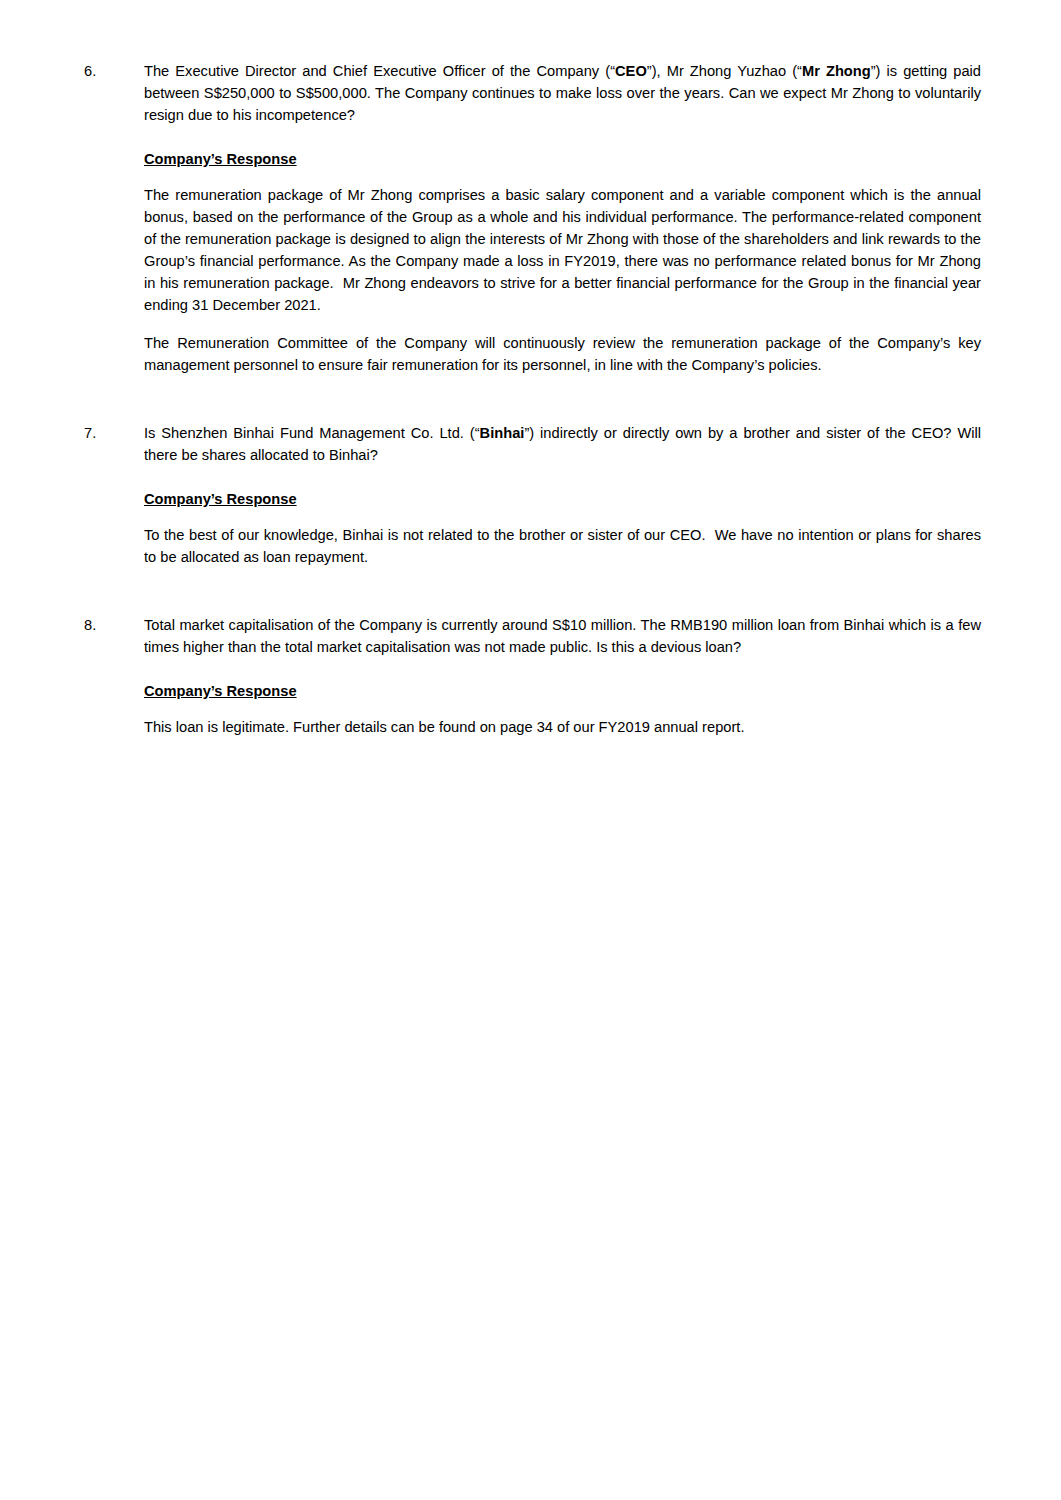6.
The Executive Director and Chief Executive Officer of the Company (“CEO”), Mr Zhong Yuzhao (“Mr Zhong”) is getting paid between S$250,000 to S$500,000. The Company continues to make loss over the years. Can we expect Mr Zhong to voluntarily resign due to his incompetence?
Company’s Response
The remuneration package of Mr Zhong comprises a basic salary component and a variable component which is the annual bonus, based on the performance of the Group as a whole and his individual performance. The performance-related component of the remuneration package is designed to align the interests of Mr Zhong with those of the shareholders and link rewards to the Group’s financial performance. As the Company made a loss in FY2019, there was no performance related bonus for Mr Zhong in his remuneration package. Mr Zhong endeavors to strive for a better financial performance for the Group in the financial year ending 31 December 2021.
The Remuneration Committee of the Company will continuously review the remuneration package of the Company’s key management personnel to ensure fair remuneration for its personnel, in line with the Company’s policies.
7.
Is Shenzhen Binhai Fund Management Co. Ltd. (“Binhai”) indirectly or directly own by a brother and sister of the CEO? Will there be shares allocated to Binhai?
Company’s Response
To the best of our knowledge, Binhai is not related to the brother or sister of our CEO. We have no intention or plans for shares to be allocated as loan repayment.
8.
Total market capitalisation of the Company is currently around S$10 million. The RMB190 million loan from Binhai which is a few times higher than the total market capitalisation was not made public. Is this a devious loan?
Company’s Response
This loan is legitimate. Further details can be found on page 34 of our FY2019 annual report.